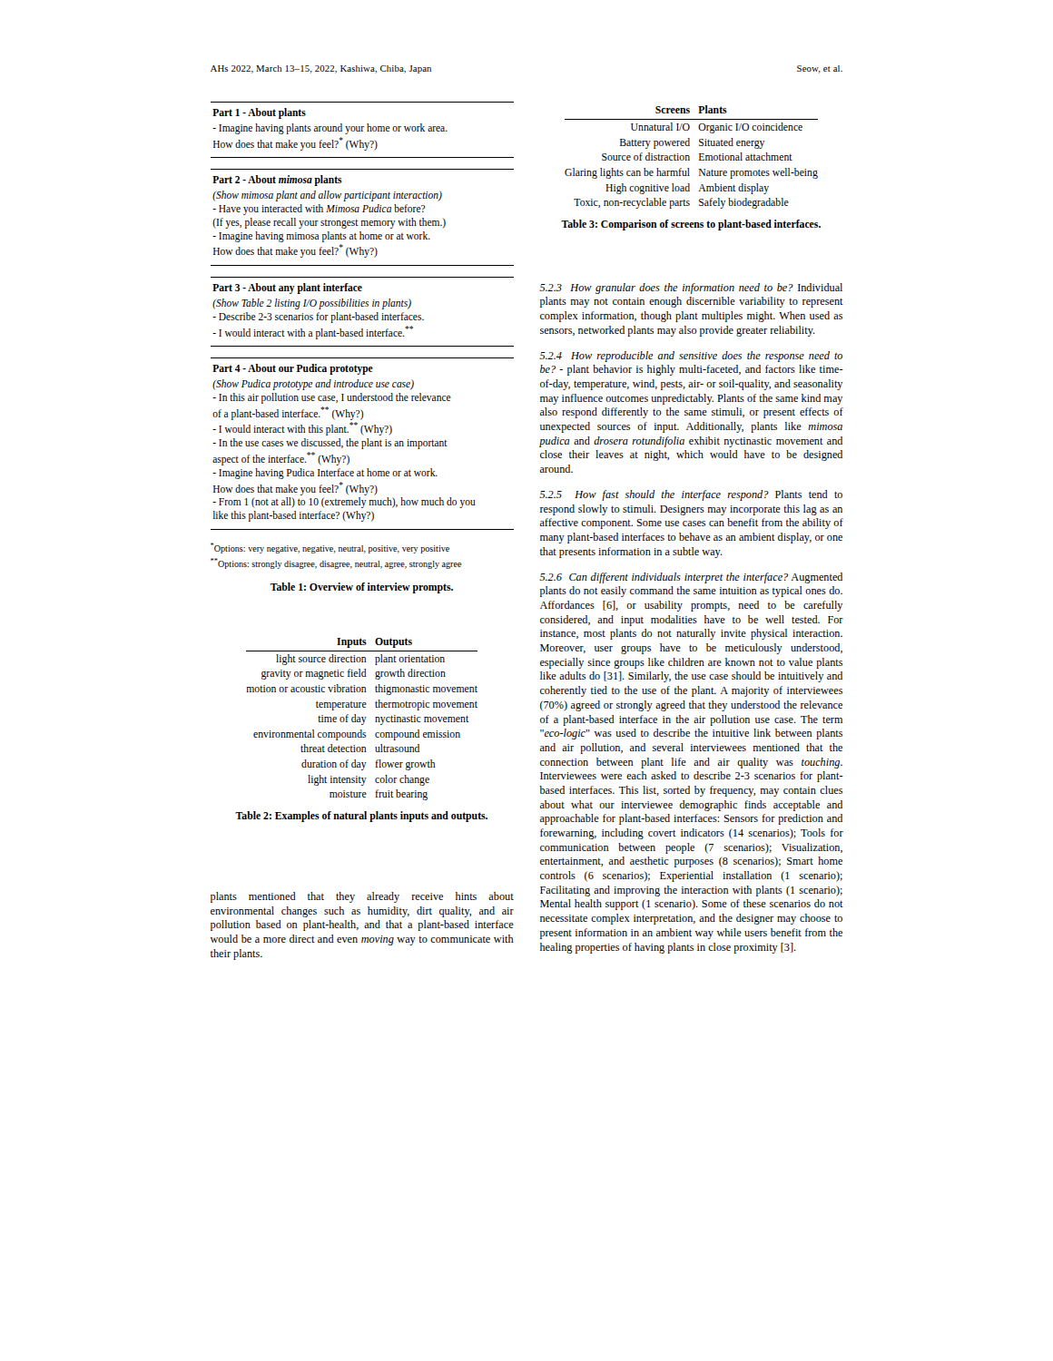AHs 2022, March 13–15, 2022, Kashiwa, Chiba, Japan Seow, et al.
Part 1 - About plants
- Imagine having plants around your home or work area.
How does that make you feel?* (Why?)
Part 2 - About mimosa plants
(Show mimosa plant and allow participant interaction)
- Have you interacted with Mimosa Pudica before?
(If yes, please recall your strongest memory with them.)
- Imagine having mimosa plants at home or at work.
How does that make you feel?* (Why?)
Part 3 - About any plant interface
(Show Table 2 listing I/O possibilities in plants)
- Describe 2-3 scenarios for plant-based interfaces.
- I would interact with a plant-based interface.**
Part 4 - About our Pudica prototype
(Show Pudica prototype and introduce use case)
- In this air pollution use case, I understood the relevance
of a plant-based interface.** (Why?)
- I would interact with this plant.** (Why?)
- In the use cases we discussed, the plant is an important
aspect of the interface.** (Why?)
- Imagine having Pudica Interface at home or at work.
How does that make you feel?* (Why?)
- From 1 (not at all) to 10 (extremely much), how much do you
like this plant-based interface? (Why?)
*Options: very negative, negative, neutral, positive, very positive
**Options: strongly disagree, disagree, neutral, agree, strongly agree
Table 1: Overview of interview prompts.
| Inputs | Outputs |
| --- | --- |
| light source direction | plant orientation |
| gravity or magnetic field | growth direction |
| motion or acoustic vibration | thigmonastic movement |
| temperature | thermotropic movement |
| time of day | nyctinastic movement |
| environmental compounds | compound emission |
| threat detection | ultrasound |
| duration of day | flower growth |
| light intensity | color change |
| moisture | fruit bearing |
Table 2: Examples of natural plants inputs and outputs.
plants mentioned that they already receive hints about environmental changes such as humidity, dirt quality, and air pollution based on plant-health, and that a plant-based interface would be a more direct and even moving way to communicate with their plants.
| Screens | Plants |
| --- | --- |
| Unnatural I/O | Organic I/O coincidence |
| Battery powered | Situated energy |
| Source of distraction | Emotional attachment |
| Glaring lights can be harmful | Nature promotes well-being |
| High cognitive load | Ambient display |
| Toxic, non-recyclable parts | Safely biodegradable |
Table 3: Comparison of screens to plant-based interfaces.
5.2.3 How granular does the information need to be? Individual plants may not contain enough discernible variability to represent complex information, though plant multiples might. When used as sensors, networked plants may also provide greater reliability.
5.2.4 How reproducible and sensitive does the response need to be? - plant behavior is highly multi-faceted, and factors like time-of-day, temperature, wind, pests, air- or soil-quality, and seasonality may influence outcomes unpredictably. Plants of the same kind may also respond differently to the same stimuli, or present effects of unexpected sources of input. Additionally, plants like mimosa pudica and drosera rotundifolia exhibit nyctinastic movement and close their leaves at night, which would have to be designed around.
5.2.5 How fast should the interface respond? Plants tend to respond slowly to stimuli. Designers may incorporate this lag as an affective component. Some use cases can benefit from the ability of many plant-based interfaces to behave as an ambient display, or one that presents information in a subtle way.
5.2.6 Can different individuals interpret the interface? Augmented plants do not easily command the same intuition as typical ones do. Affordances [6], or usability prompts, need to be carefully considered, and input modalities have to be well tested. For instance, most plants do not naturally invite physical interaction. Moreover, user groups have to be meticulously understood, especially since groups like children are known not to value plants like adults do [31]. Similarly, the use case should be intuitively and coherently tied to the use of the plant. A majority of interviewees (70%) agreed or strongly agreed that they understood the relevance of a plant-based interface in the air pollution use case. The term "eco-logic" was used to describe the intuitive link between plants and air pollution, and several interviewees mentioned that the connection between plant life and air quality was touching. Interviewees were each asked to describe 2-3 scenarios for plant-based interfaces. This list, sorted by frequency, may contain clues about what our interviewee demographic finds acceptable and approachable for plant-based interfaces: Sensors for prediction and forewarning, including covert indicators (14 scenarios); Tools for communication between people (7 scenarios); Visualization, entertainment, and aesthetic purposes (8 scenarios); Smart home controls (6 scenarios); Experiential installation (1 scenario); Facilitating and improving the interaction with plants (1 scenario); Mental health support (1 scenario). Some of these scenarios do not necessitate complex interpretation, and the designer may choose to present information in an ambient way while users benefit from the healing properties of having plants in close proximity [3].